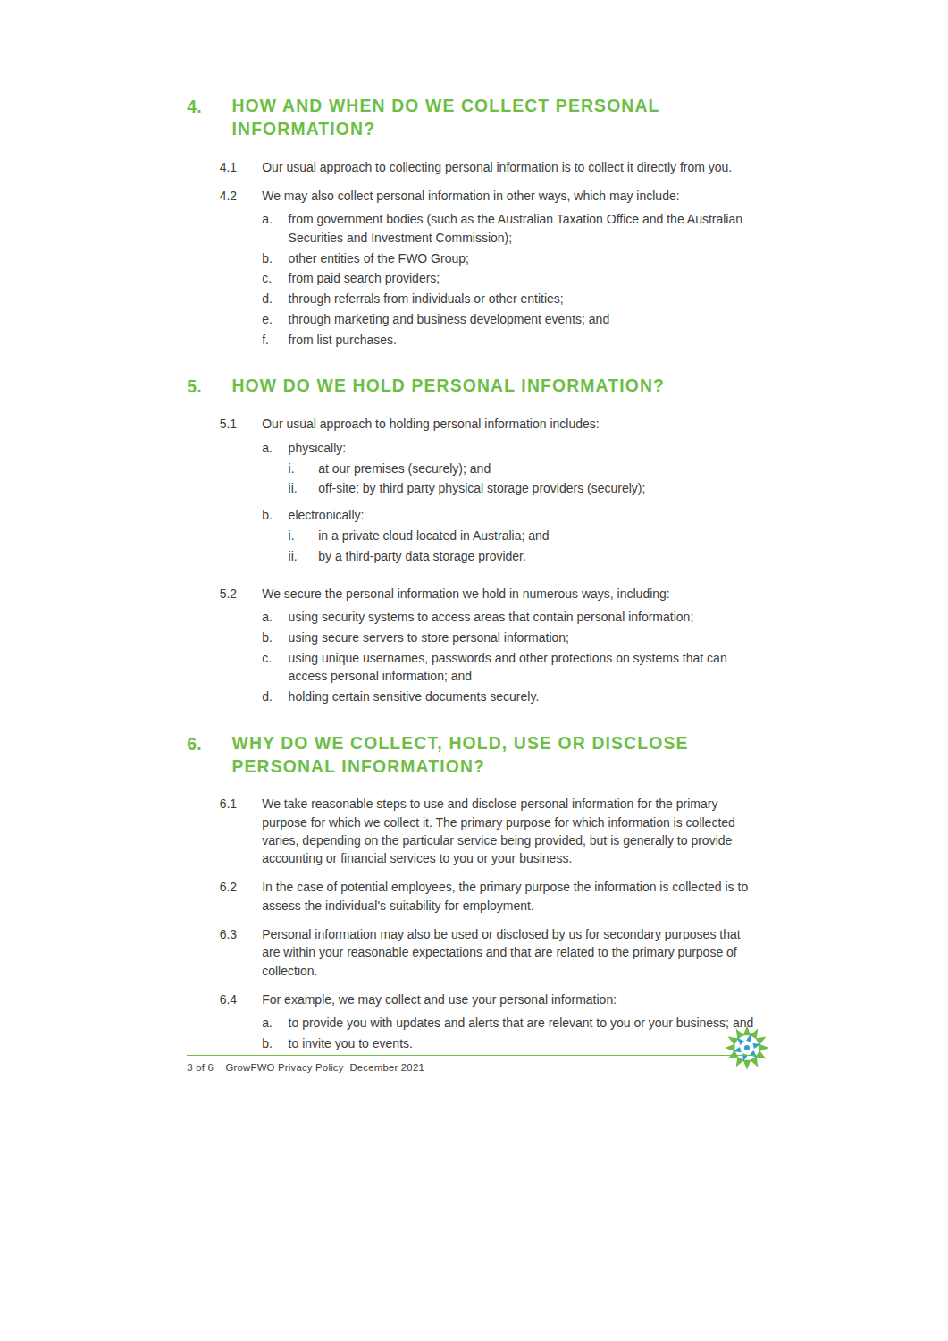4.
How and when do we collect personal information?
4.1
Our usual approach to collecting personal information is to collect it directly from you.
4.2
We may also collect personal information in other ways, which may include:
a. from government bodies (such as the Australian Taxation Office and the Australian Securities and Investment Commission);
b. other entities of the FWO Group;
c. from paid search providers;
d. through referrals from individuals or other entities;
e. through marketing and business development events; and
f. from list purchases.
5.
How do we hold personal information?
5.1
Our usual approach to holding personal information includes:
a. physically:
i. at our premises (securely); and
ii. off-site; by third party physical storage providers (securely);
b. electronically:
i. in a private cloud located in Australia; and
ii. by a third-party data storage provider.
5.2
We secure the personal information we hold in numerous ways, including:
a. using security systems to access areas that contain personal information;
b. using secure servers to store personal information;
c. using unique usernames, passwords and other protections on systems that can access personal information; and
d. holding certain sensitive documents securely.
6.
Why do we collect, hold, use or disclose personal information?
6.1
We take reasonable steps to use and disclose personal information for the primary purpose for which we collect it. The primary purpose for which information is collected varies, depending on the particular service being provided, but is generally to provide accounting or financial services to you or your business.
6.2
In the case of potential employees, the primary purpose the information is collected is to assess the individual's suitability for employment.
6.3
Personal information may also be used or disclosed by us for secondary purposes that are within your reasonable expectations and that are related to the primary purpose of collection.
6.4
For example, we may collect and use your personal information:
a. to provide you with updates and alerts that are relevant to you or your business; and
b. to invite you to events.
3 of 6 GrowFWO Privacy Policy December 2021